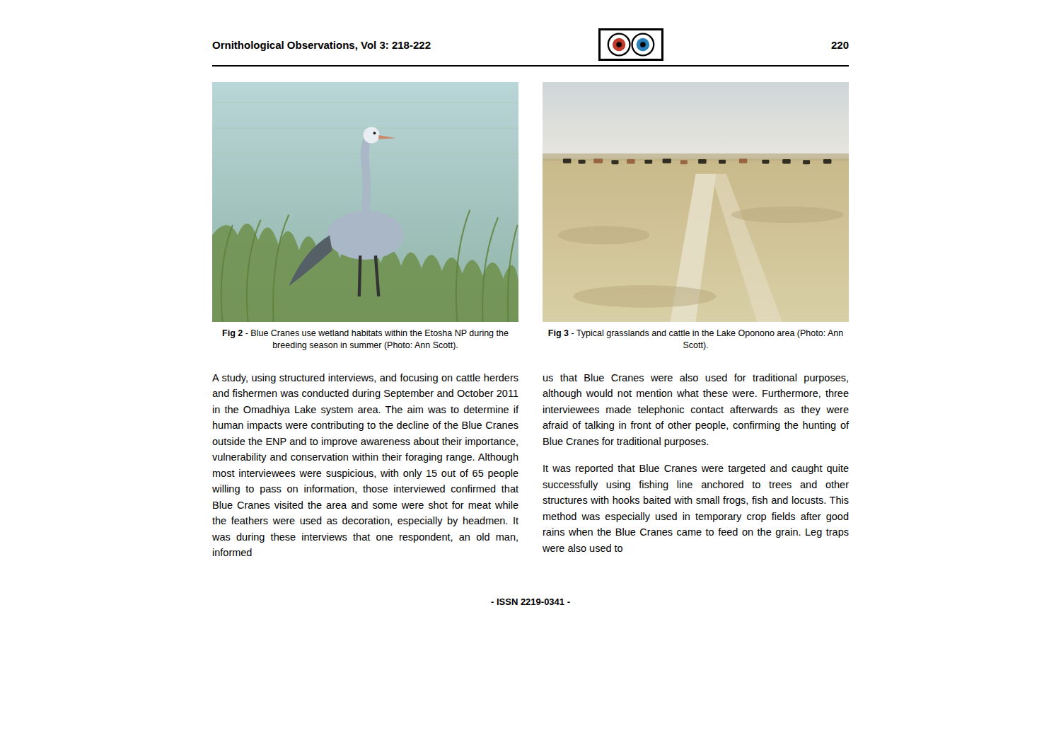Ornithological Observations, Vol 3: 218-222
220
Fig 2 - Blue Cranes use wetland habitats within the Etosha NP during the breeding season in summer (Photo: Ann Scott).
Fig 3 - Typical grasslands and cattle in the Lake Oponono area (Photo: Ann Scott).
A study, using structured interviews, and focusing on cattle herders and fishermen was conducted during September and October 2011 in the Omadhiya Lake system area. The aim was to determine if human impacts were contributing to the decline of the Blue Cranes outside the ENP and to improve awareness about their importance, vulnerability and conservation within their foraging range. Although most interviewees were suspicious, with only 15 out of 65 people willing to pass on information, those interviewed confirmed that Blue Cranes visited the area and some were shot for meat while the feathers were used as decoration, especially by headmen. It was during these interviews that one respondent, an old man, informed
us that Blue Cranes were also used for traditional purposes, although would not mention what these were. Furthermore, three interviewees made telephonic contact afterwards as they were afraid of talking in front of other people, confirming the hunting of Blue Cranes for traditional purposes.
It was reported that Blue Cranes were targeted and caught quite successfully using fishing line anchored to trees and other structures with hooks baited with small frogs, fish and locusts. This method was especially used in temporary crop fields after good rains when the Blue Cranes came to feed on the grain. Leg traps were also used to
- ISSN 2219-0341 -